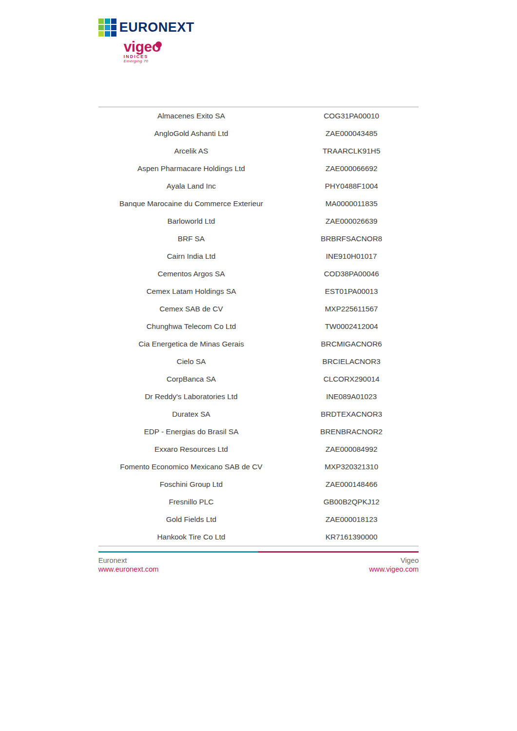EURONEXT
vigeo
INDICES
Emerging 70
| Almacenes Exito SA | COG31PA00010 |
| AngloGold Ashanti Ltd | ZAE000043485 |
| Arcelik AS | TRAARCLK91H5 |
| Aspen Pharmacare Holdings Ltd | ZAE000066692 |
| Ayala Land Inc | PHY0488F1004 |
| Banque Marocaine du Commerce Exterieur | MA0000011835 |
| Barloworld Ltd | ZAE000026639 |
| BRF SA | BRBRFSACNOR8 |
| Cairn India Ltd | INE910H01017 |
| Cementos Argos SA | COD38PA00046 |
| Cemex Latam Holdings SA | EST01PA00013 |
| Cemex SAB de CV | MXP225611567 |
| Chunghwa Telecom Co Ltd | TW0002412004 |
| Cia Energetica de Minas Gerais | BRCMIGACNOR6 |
| Cielo SA | BRCIELACNOR3 |
| CorpBanca SA | CLCORX290014 |
| Dr Reddy's Laboratories Ltd | INE089A01023 |
| Duratex SA | BRDTEXACNOR3 |
| EDP - Energias do Brasil SA | BRENBRACNOR2 |
| Exxaro Resources Ltd | ZAE000084992 |
| Fomento Economico Mexicano SAB de CV | MXP320321310 |
| Foschini Group Ltd | ZAE000148466 |
| Fresnillo PLC | GB00B2QPKJ12 |
| Gold Fields Ltd | ZAE000018123 |
| Hankook Tire Co Ltd | KR7161390000 |
Euronext
Vigeo
www.euronext.com www.vigeo.com